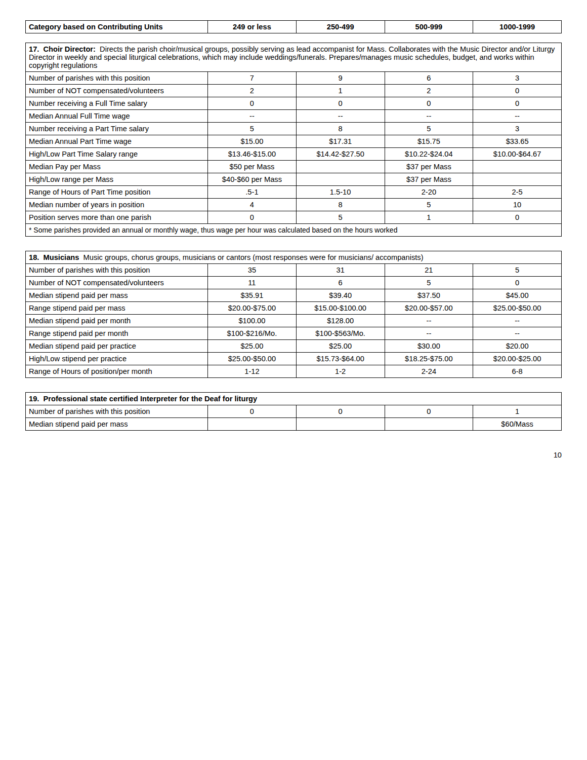| Category based on Contributing Units | 249 or less | 250-499 | 500-999 | 1000-1999 |
| 17. Choir Director: Directs the parish choir/musical groups, possibly serving as lead accompanist for Mass. Collaborates with the Music Director and/or Liturgy Director in weekly and special liturgical celebrations, which may include weddings/funerals. Prepares/manages music schedules, budget, and works within copyright regulations |
| Number of parishes with this position | 7 | 9 | 6 | 3 |
| Number of NOT compensated/volunteers | 2 | 1 | 2 | 0 |
| Number receiving a Full Time salary | 0 | 0 | 0 | 0 |
| Median Annual Full Time wage | -- | -- | -- | -- |
| Number receiving a Part Time salary | 5 | 8 | 5 | 3 |
| Median Annual Part Time wage | $15.00 | $17.31 | $15.75 | $33.65 |
| High/Low Part Time Salary range | $13.46-$15.00 | $14.42-$27.50 | $10.22-$24.04 | $10.00-$64.67 |
| Median Pay per Mass | $50 per Mass | | $37 per Mass | |
| High/Low range per Mass | $40-$60 per Mass | | $37 per Mass | |
| Range of Hours of Part Time position | .5-1 | 1.5-10 | 2-20 | 2-5 |
| Median number of years in position | 4 | 8 | 5 | 10 |
| Position serves more than one parish | 0 | 5 | 1 | 0 |
| * Some parishes provided an annual or monthly wage, thus wage per hour was calculated based on the hours worked |
| 18. Musicians Music groups, chorus groups, musicians or cantors (most responses were for musicians/ accompanists) |
| Number of parishes with this position | 35 | 31 | 21 | 5 |
| Number of NOT compensated/volunteers | 11 | 6 | 5 | 0 |
| Median stipend paid per mass | $35.91 | $39.40 | $37.50 | $45.00 |
| Range stipend paid per mass | $20.00-$75.00 | $15.00-$100.00 | $20.00-$57.00 | $25.00-$50.00 |
| Median stipend paid per month | $100.00 | $128.00 | -- | -- |
| Range stipend paid per month | $100-$216/Mo. | $100-$563/Mo. | -- | -- |
| Median stipend paid per practice | $25.00 | $25.00 | $30.00 | $20.00 |
| High/Low stipend per practice | $25.00-$50.00 | $15.73-$64.00 | $18.25-$75.00 | $20.00-$25.00 |
| Range of Hours of position/per month | 1-12 | 1-2 | 2-24 | 6-8 |
| 19. Professional state certified Interpreter for the Deaf for liturgy |
| Number of parishes with this position | 0 | 0 | 0 | 1 |
| Median stipend paid per mass | | | | $60/Mass |
10